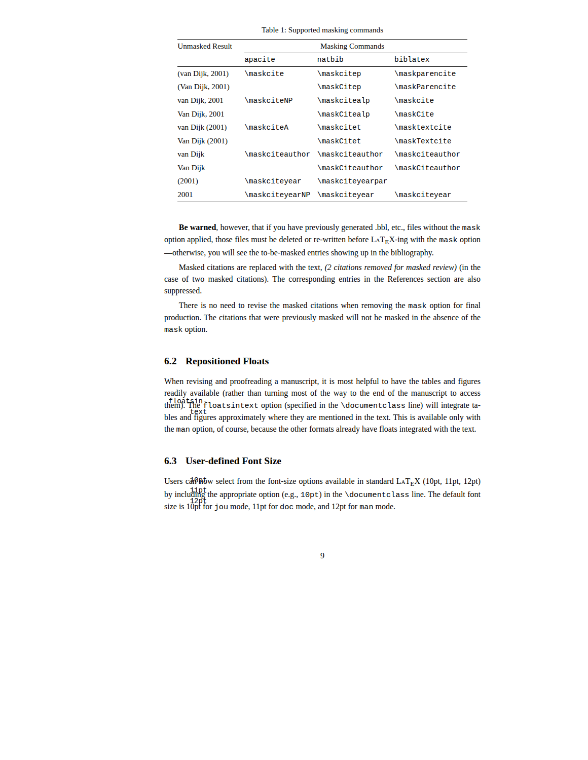Table 1: Supported masking commands
| Unmasked Result | Masking Commands |
| --- | --- |
| apacite | natbib | biblatex |
| (van Dijk, 2001) | \maskcite | \maskcitep | \maskparencite |
| (Van Dijk, 2001) | | \maskCitep | \maskParencite |
| van Dijk, 2001 | \maskciteNP | \maskcitealp | \maskcite |
| Van Dijk, 2001 | | \maskCitealp | \maskCite |
| van Dijk (2001) | \maskciteA | \maskcitet | \masktextcite |
| Van Dijk (2001) | | \maskCitet | \maskTextcite |
| van Dijk | \maskciteauthor | \maskciteauthor | \maskciteauthor |
| Van Dijk | | \maskCiteauthor | \maskCiteauthor |
| (2001) | \maskciteyear | \maskciteyearpar | |
| 2001 | \maskciteyearNP | \maskciteyear | \maskciteyear |
Be warned, however, that if you have previously generated .bbl, etc., files without the mask option applied, those files must be deleted or re-written before La TEX-ing with the mask option—otherwise, you will see the to-be-masked entries showing up in the bibliography.
Masked citations are replaced with the text, (2 citations removed for masked review) (in the case of two masked citations). The corresponding entries in the References section are also suppressed.
There is no need to revise the masked citations when removing the mask option for final production. The citations that were previously masked will not be masked in the absence of the mask option.
6.2 Repositioned Floats
floatsintext
When revising and proofreading a manuscript, it is most helpful to have the tables and figures readily available (rather than turning most of the way to the end of the manuscript to access them). The floatsintext option (specified in the \documentclass line) will integrate tables and figures approximately where they are mentioned in the text. This is available only with the man option, of course, because the other formats already have floats integrated with the text.
6.3 User-defined Font Size
10pt
11pt
12pt
Users can now select from the font-size options available in standard La TEX (10pt, 11pt, 12pt) by including the appropriate option (e.g., 10pt) in the \documentclass line. The default font size is 10pt for jou mode, 11pt for doc mode, and 12pt for man mode.
9